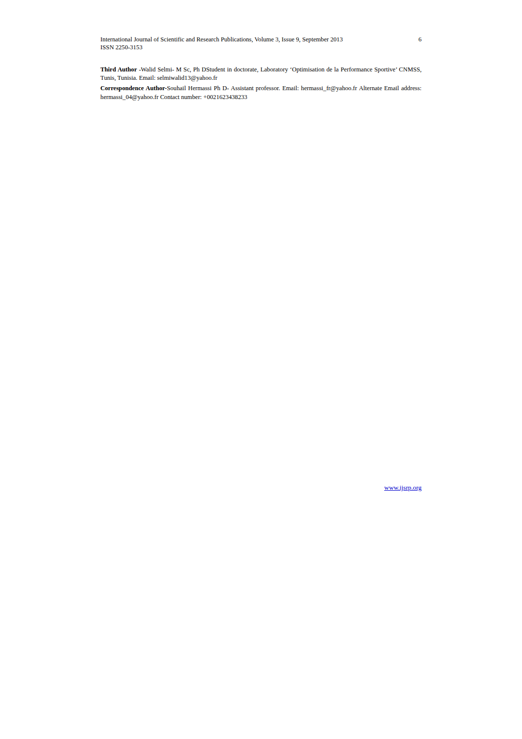International Journal of Scientific and Research Publications, Volume 3, Issue 9, September 2013 ISSN 2250-3153 6
Third Author -Walid Selmi- M Sc, Ph DStudent in doctorate, Laboratory ‘Optimisation de la Performance Sportive’ CNMSS, Tunis, Tunisia. Email: selmiwalid13@yahoo.fr
Correspondence Author-Souhail Hermassi Ph D- Assistant professor. Email: hermassi_fr@yahoo.fr Alternate Email address: hermassi_04@yahoo.fr Contact number: +0021623438233
www.ijsrp.org